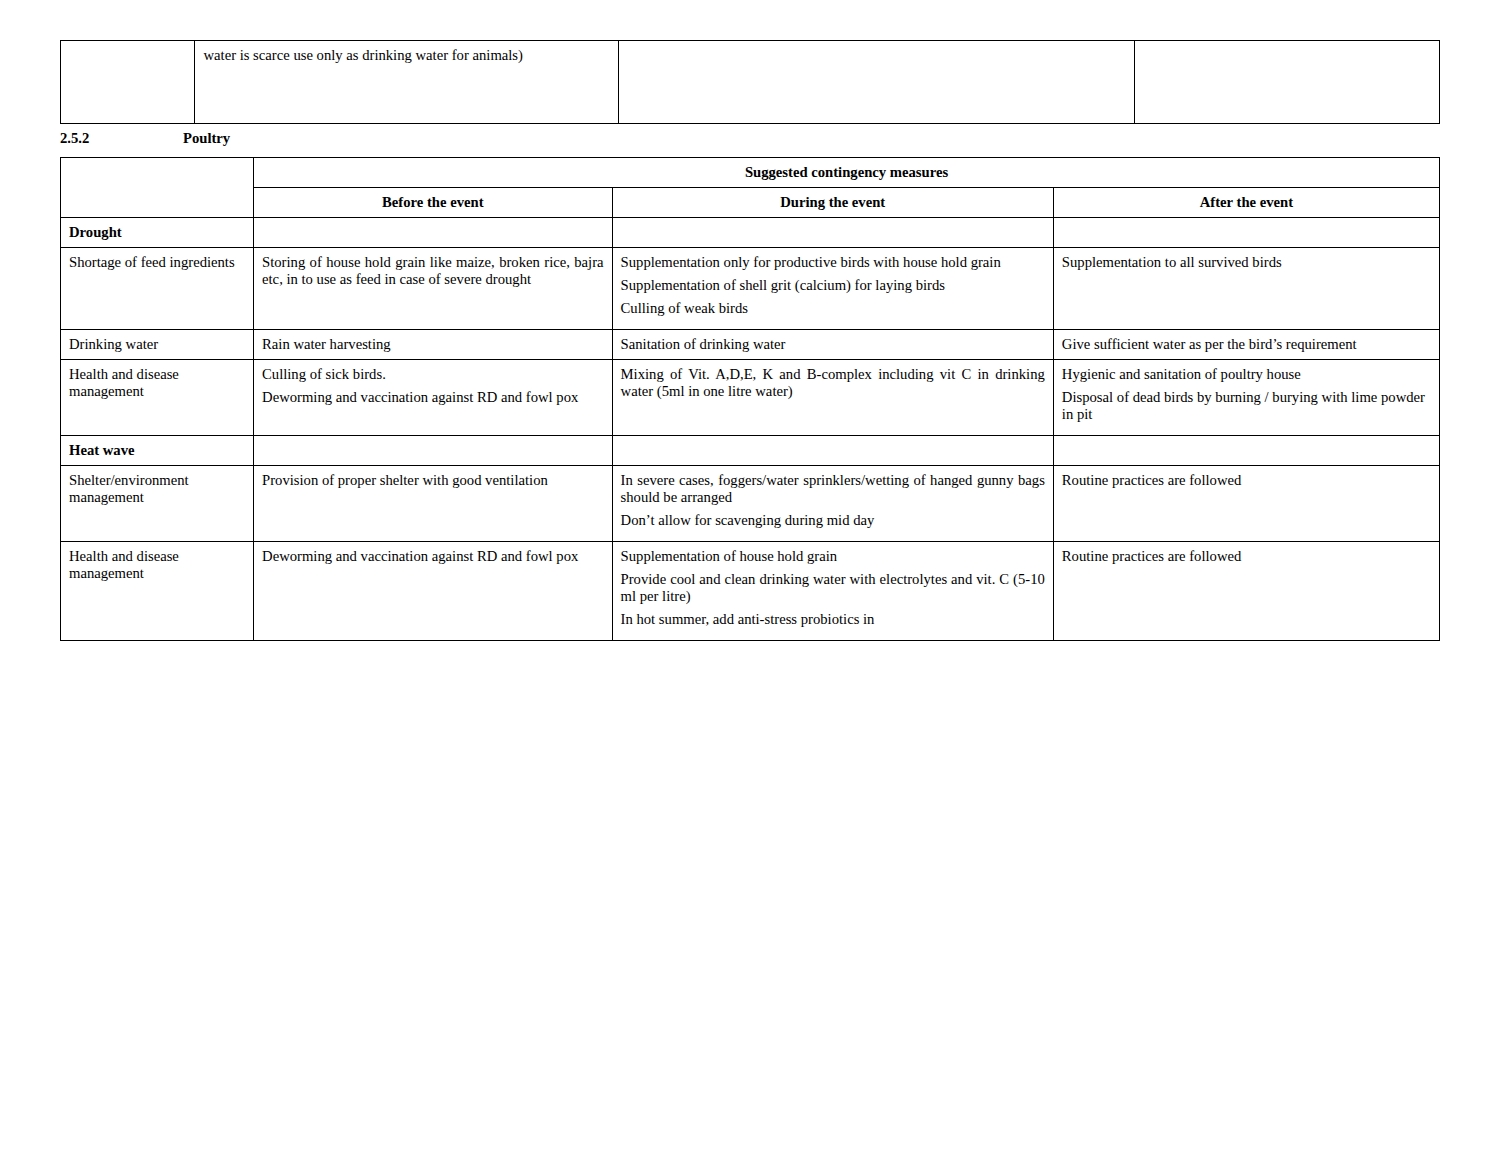| | water is scarce use only as drinking water for animals) | | |
2.5.2 Poultry
| | Suggested contingency measures |
| | Before the event | During the event | After the event |
| Drought | | | |
| Shortage of feed ingredients | Storing of house hold grain like maize, broken rice, bajra etc, in to use as feed in case of severe drought | Supplementation only for productive birds with house hold grain Supplementation of shell grit (calcium) for laying birds Culling of weak birds | Supplementation to all survived birds |
| Drinking water | Rain water harvesting | Sanitation of drinking water | Give sufficient water as per the bird’s requirement |
| Health and disease management | Culling of sick birds. Deworming and vaccination against RD and fowl pox | Mixing of Vit. A,D,E, K and B-complex including vit C in drinking water (5ml in one litre water) | Hygienic and sanitation of poultry house Disposal of dead birds by burning / burying with lime powder in pit |
| Heat wave | | | |
| Shelter/environment management | Provision of proper shelter with good ventilation | In severe cases, foggers/water sprinklers/wetting of hanged gunny bags should be arranged Don’t allow for scavenging during mid day | Routine practices are followed |
| Health and disease management | Deworming and vaccination against RD and fowl pox | Supplementation of house hold grain Provide cool and clean drinking water with electrolytes and vit. C (5-10 ml per litre) In hot summer, add anti-stress probiotics in | Routine practices are followed |